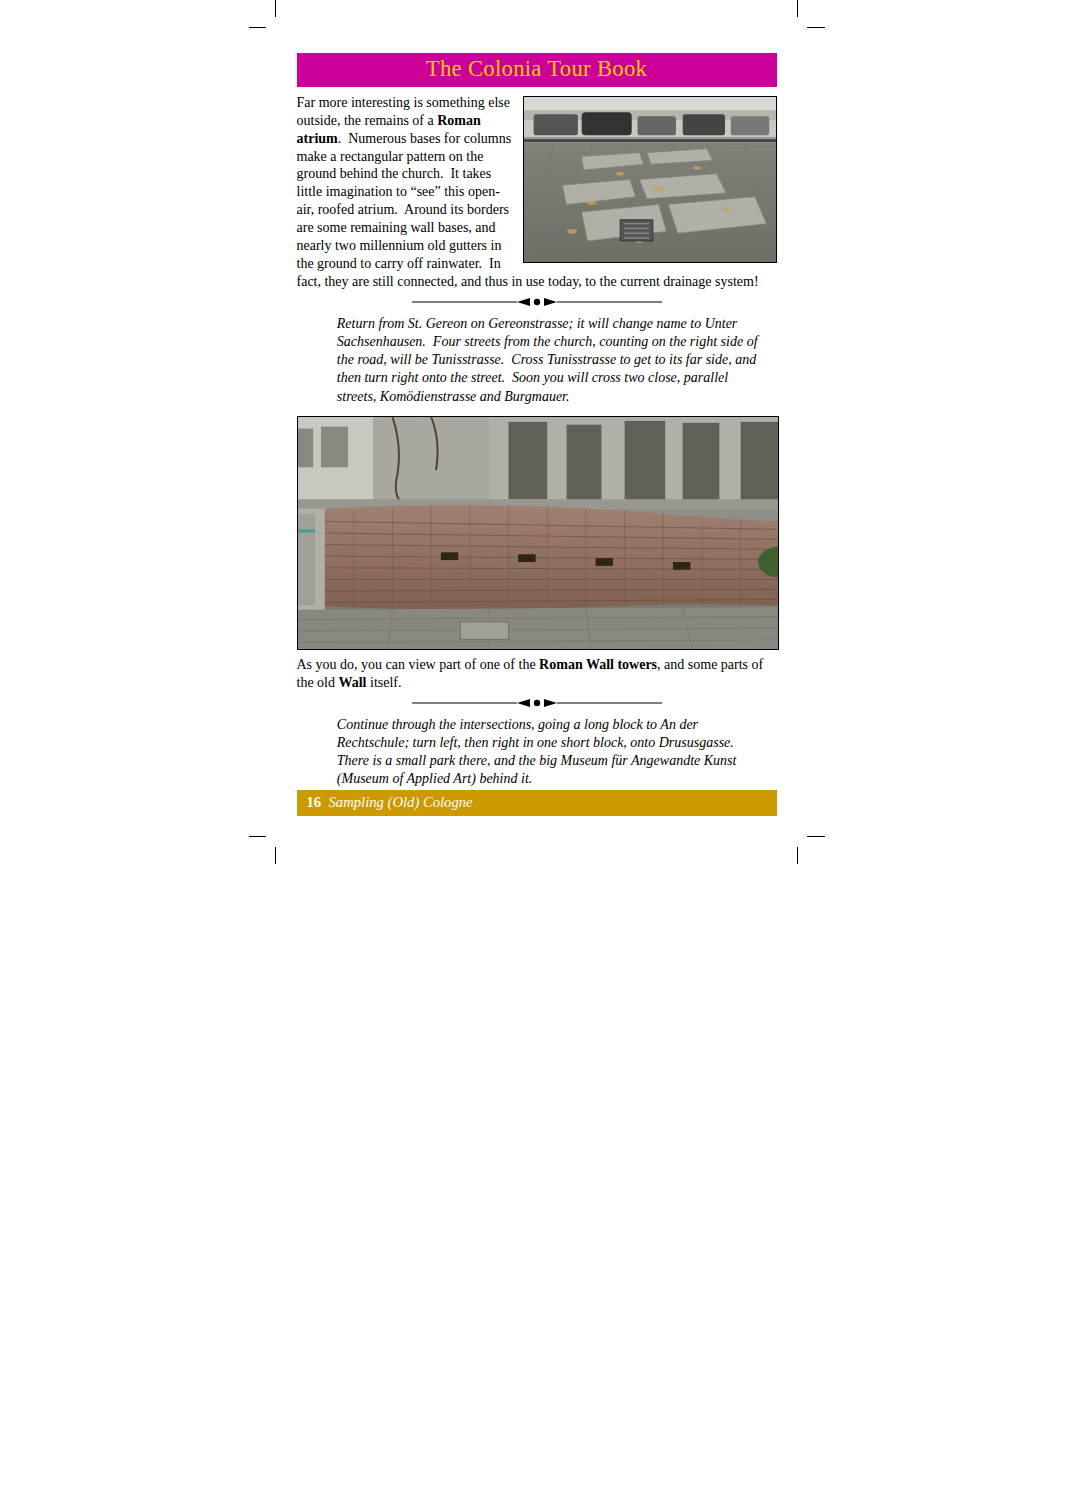The Colonia Tour Book
Far more interesting is something else outside, the remains of a Roman atrium. Numerous bases for columns make a rectangular pattern on the ground behind the church. It takes little imagination to “see” this open-air, roofed atrium. Around its borders are some remaining wall bases, and nearly two millennium old gutters in the ground to carry off rainwater. In fact, they are still connected, and thus in use today, to the current drainage system!
Return from St. Gereon on Gereonstrasse; it will change name to Unter Sachsenhausen. Four streets from the church, counting on the right side of the road, will be Tunisstrasse. Cross Tunisstrasse to get to its far side, and then turn right onto the street. Soon you will cross two close, parallel streets, Komödienstrasse and Burgmauer.
As you do, you can view part of one of the Roman Wall towers, and some parts of the old Wall itself.
Continue through the intersections, going a long block to An der Rechtschule; turn left, then right in one short block, onto Drususgasse. There is a small park there, and the big Museum für Angewandte Kunst (Museum of Applied Art) behind it.
16 Sampling (Old) Cologne